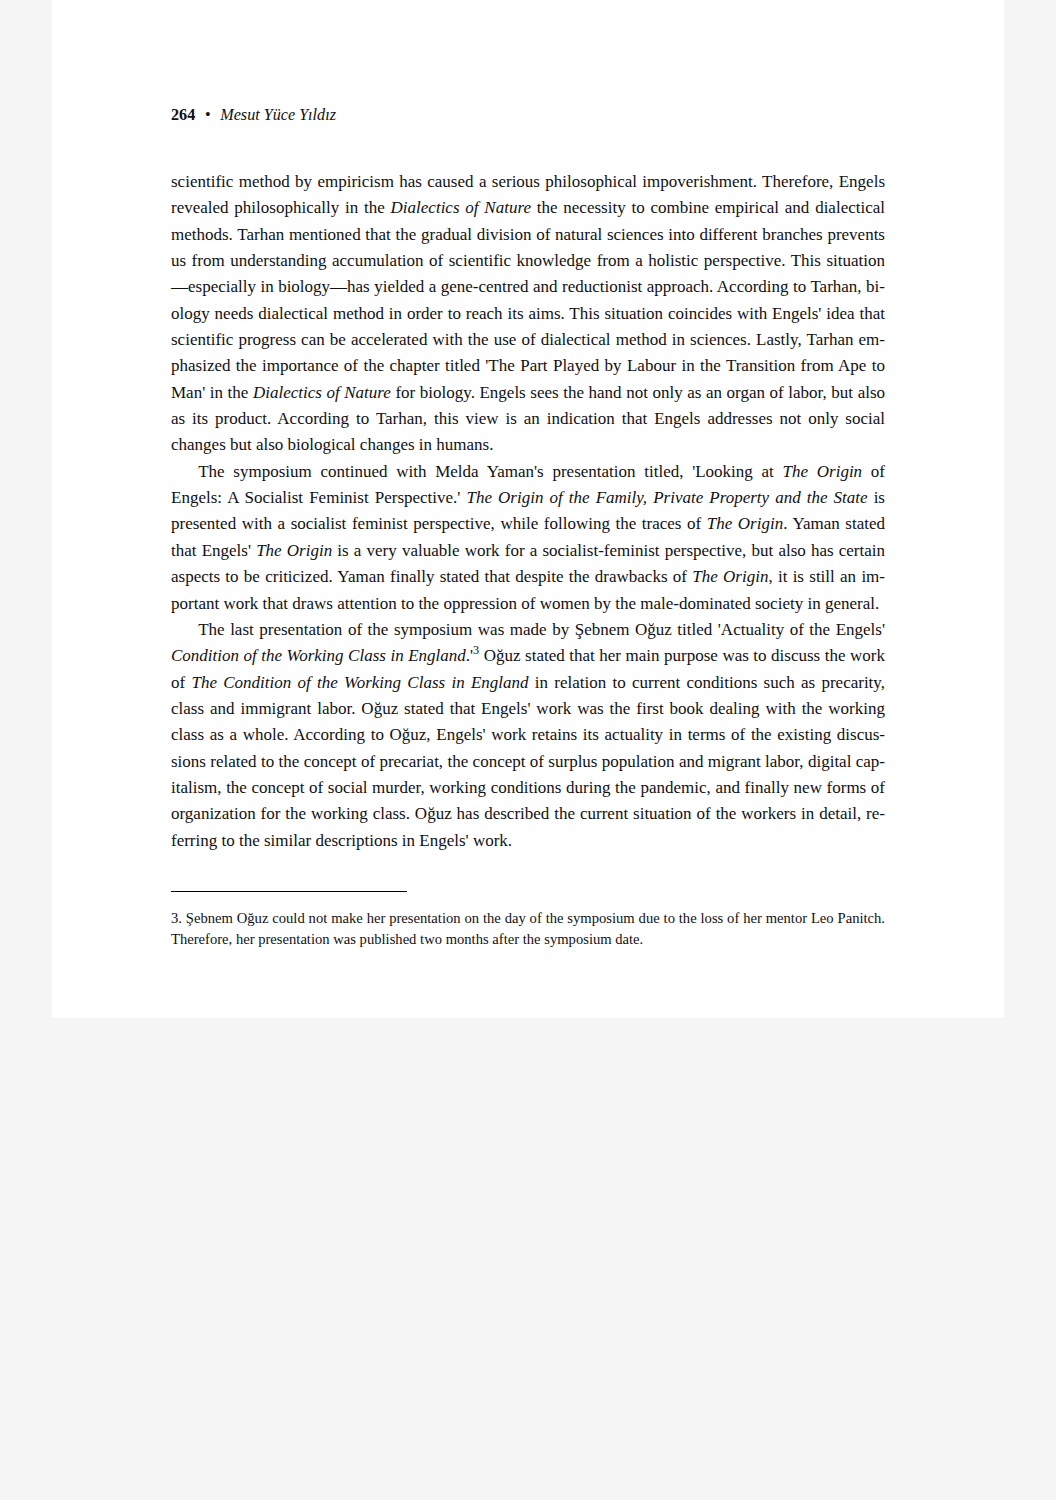264•Mesut Yüce Yıldız
scientific method by empiricism has caused a serious philosophical impoverishment. Therefore, Engels revealed philosophically in the Dialectics of Nature the necessity to combine empirical and dialectical methods. Tarhan mentioned that the gradual division of natural sciences into different branches prevents us from understanding accumulation of scientific knowledge from a holistic perspective. This situation—especially in biology—has yielded a gene-centred and reductionist approach. According to Tarhan, biology needs dialectical method in order to reach its aims. This situation coincides with Engels' idea that scientific progress can be accelerated with the use of dialectical method in sciences. Lastly, Tarhan emphasized the importance of the chapter titled 'The Part Played by Labour in the Transition from Ape to Man' in the Dialectics of Nature for biology. Engels sees the hand not only as an organ of labor, but also as its product. According to Tarhan, this view is an indication that Engels addresses not only social changes but also biological changes in humans.
The symposium continued with Melda Yaman's presentation titled, 'Looking at The Origin of Engels: A Socialist Feminist Perspective.' The Origin of the Family, Private Property and the State is presented with a socialist feminist perspective, while following the traces of The Origin. Yaman stated that Engels' The Origin is a very valuable work for a socialist-feminist perspective, but also has certain aspects to be criticized. Yaman finally stated that despite the drawbacks of The Origin, it is still an important work that draws attention to the oppression of women by the male-dominated society in general.
The last presentation of the symposium was made by Şebnem Oğuz titled 'Actuality of the Engels' Condition of the Working Class in England.'3 Oğuz stated that her main purpose was to discuss the work of The Condition of the Working Class in England in relation to current conditions such as precarity, class and immigrant labor. Oğuz stated that Engels' work was the first book dealing with the working class as a whole. According to Oğuz, Engels' work retains its actuality in terms of the existing discussions related to the concept of precariat, the concept of surplus population and migrant labor, digital capitalism, the concept of social murder, working conditions during the pandemic, and finally new forms of organization for the working class. Oğuz has described the current situation of the workers in detail, referring to the similar descriptions in Engels' work.
3. Şebnem Oğuz could not make her presentation on the day of the symposium due to the loss of her mentor Leo Panitch. Therefore, her presentation was published two months after the symposium date.